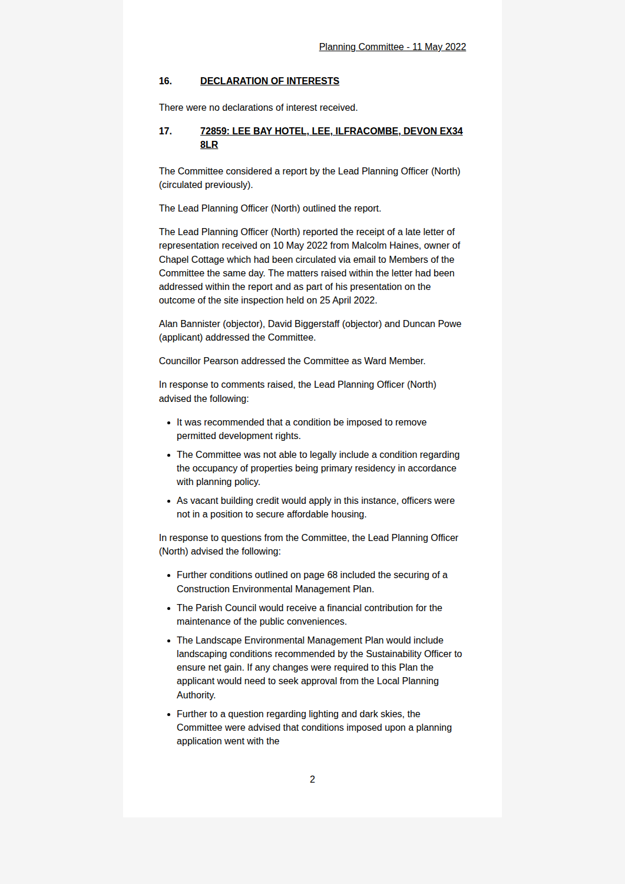Planning Committee - 11 May 2022
16. DECLARATION OF INTERESTS
There were no declarations of interest received.
17. 72859: LEE BAY HOTEL, LEE, ILFRACOMBE, DEVON EX34 8LR
The Committee considered a report by the Lead Planning Officer (North) (circulated previously).
The Lead Planning Officer (North) outlined the report.
The Lead Planning Officer (North) reported the receipt of a late letter of representation received on 10 May 2022 from Malcolm Haines, owner of Chapel Cottage which had been circulated via email to Members of the Committee the same day. The matters raised within the letter had been addressed within the report and as part of his presentation on the outcome of the site inspection held on 25 April 2022.
Alan Bannister (objector), David Biggerstaff (objector) and Duncan Powe (applicant) addressed the Committee.
Councillor Pearson addressed the Committee as Ward Member.
In response to comments raised, the Lead Planning Officer (North) advised the following:
It was recommended that a condition be imposed to remove permitted development rights.
The Committee was not able to legally include a condition regarding the occupancy of properties being primary residency in accordance with planning policy.
As vacant building credit would apply in this instance, officers were not in a position to secure affordable housing.
In response to questions from the Committee, the Lead Planning Officer (North) advised the following:
Further conditions outlined on page 68 included the securing of a Construction Environmental Management Plan.
The Parish Council would receive a financial contribution for the maintenance of the public conveniences.
The Landscape Environmental Management Plan would include landscaping conditions recommended by the Sustainability Officer to ensure net gain. If any changes were required to this Plan the applicant would need to seek approval from the Local Planning Authority.
Further to a question regarding lighting and dark skies, the Committee were advised that conditions imposed upon a planning application went with the
2